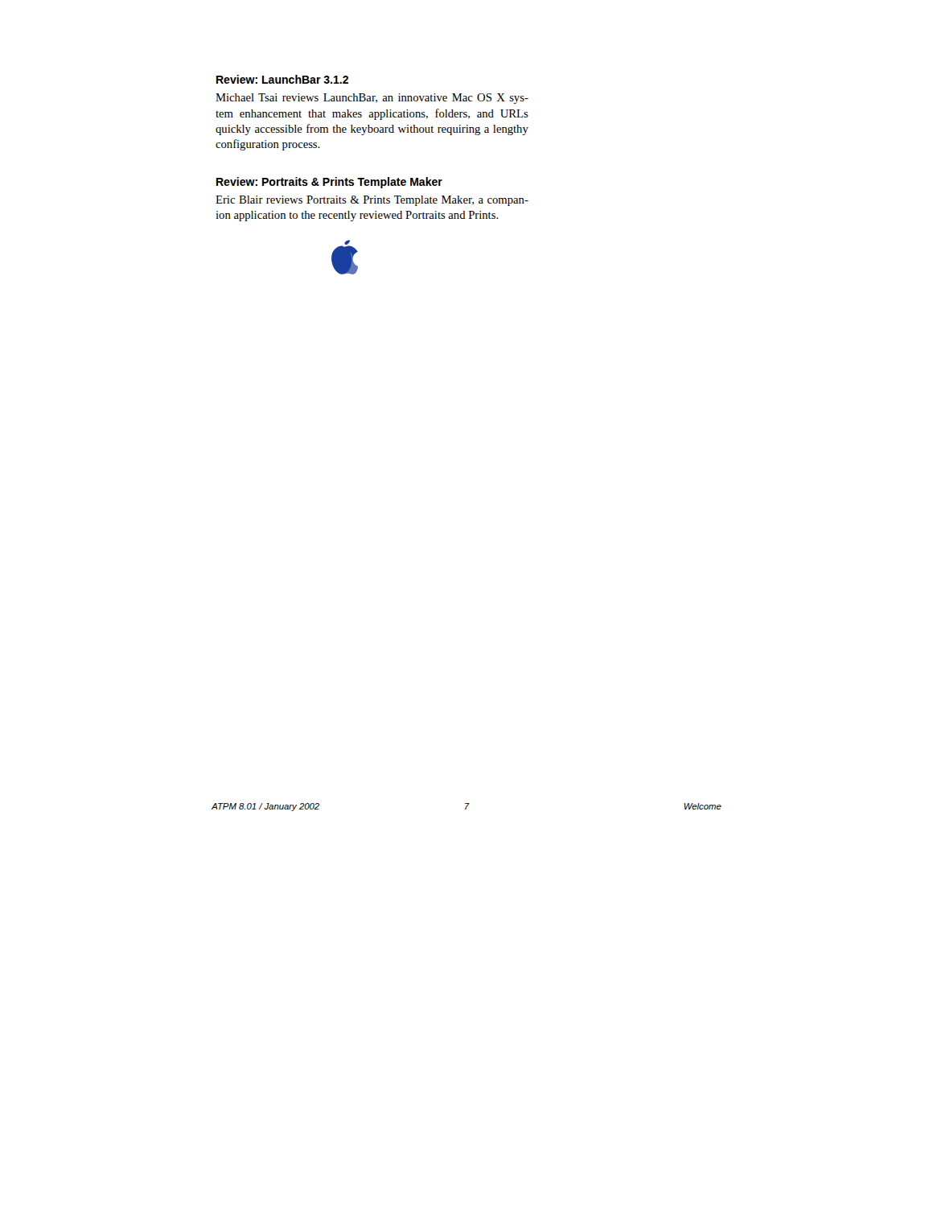Review: LaunchBar 3.1.2
Michael Tsai reviews LaunchBar, an innovative Mac OS X system enhancement that makes applications, folders, and URLs quickly accessible from the keyboard without requiring a lengthy configuration process.
Review: Portraits & Prints Template Maker
Eric Blair reviews Portraits & Prints Template Maker, a companion application to the recently reviewed Portraits and Prints.
ATPM 8.01 / January 2002 7 Welcome